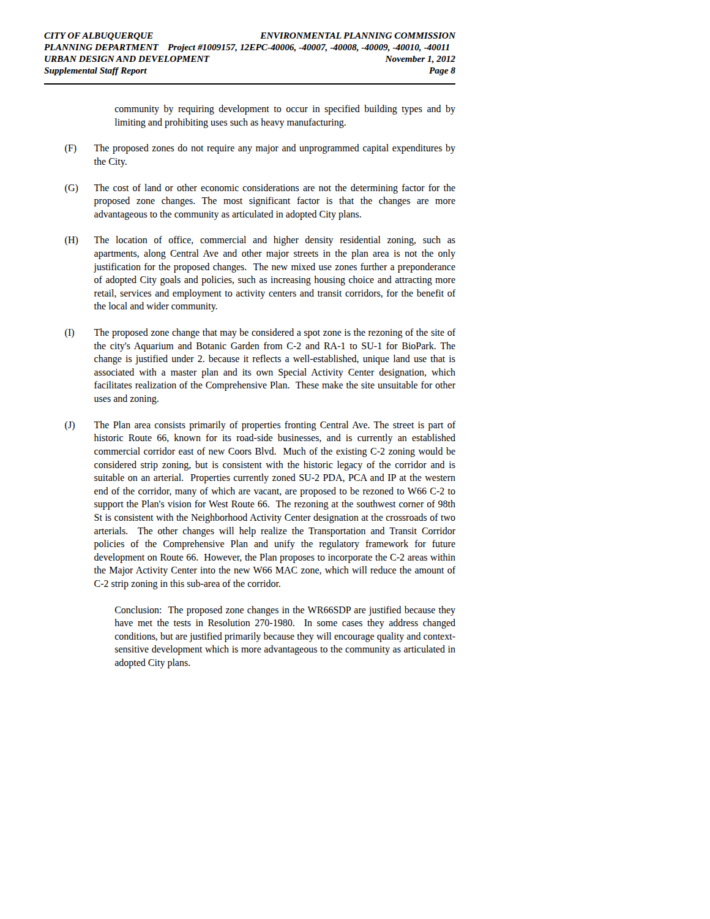CITY OF ALBUQUERQUE ENVIRONMENTAL PLANNING COMMISSION
PLANNING DEPARTMENT Project #1009157, 12EPC-40006, -40007, -40008, -40009, -40010, -40011
URBAN DESIGN AND DEVELOPMENT November 1, 2012
Supplemental Staff Report Page 8
community by requiring development to occur in specified building types and by limiting and prohibiting uses such as heavy manufacturing.
(F)
The proposed zones do not require any major and unprogrammed capital expenditures by the City.
(G)
The cost of land or other economic considerations are not the determining factor for the proposed zone changes. The most significant factor is that the changes are more advantageous to the community as articulated in adopted City plans.
(H)
The location of office, commercial and higher density residential zoning, such as apartments, along Central Ave and other major streets in the plan area is not the only justification for the proposed changes. The new mixed use zones further a preponderance of adopted City goals and policies, such as increasing housing choice and attracting more retail, services and employment to activity centers and transit corridors, for the benefit of the local and wider community.
(I)
The proposed zone change that may be considered a spot zone is the rezoning of the site of the city's Aquarium and Botanic Garden from C-2 and RA-1 to SU-1 for BioPark. The change is justified under 2. because it reflects a well-established, unique land use that is associated with a master plan and its own Special Activity Center designation, which facilitates realization of the Comprehensive Plan. These make the site unsuitable for other uses and zoning.
(J)
The Plan area consists primarily of properties fronting Central Ave. The street is part of historic Route 66, known for its road-side businesses, and is currently an established commercial corridor east of new Coors Blvd. Much of the existing C-2 zoning would be considered strip zoning, but is consistent with the historic legacy of the corridor and is suitable on an arterial. Properties currently zoned SU-2 PDA, PCA and IP at the western end of the corridor, many of which are vacant, are proposed to be rezoned to W66 C-2 to support the Plan's vision for West Route 66. The rezoning at the southwest corner of 98th St is consistent with the Neighborhood Activity Center designation at the crossroads of two arterials. The other changes will help realize the Transportation and Transit Corridor policies of the Comprehensive Plan and unify the regulatory framework for future development on Route 66. However, the Plan proposes to incorporate the C-2 areas within the Major Activity Center into the new W66 MAC zone, which will reduce the amount of C-2 strip zoning in this sub-area of the corridor.
Conclusion: The proposed zone changes in the WR66SDP are justified because they have met the tests in Resolution 270-1980. In some cases they address changed conditions, but are justified primarily because they will encourage quality and context-sensitive development which is more advantageous to the community as articulated in adopted City plans.